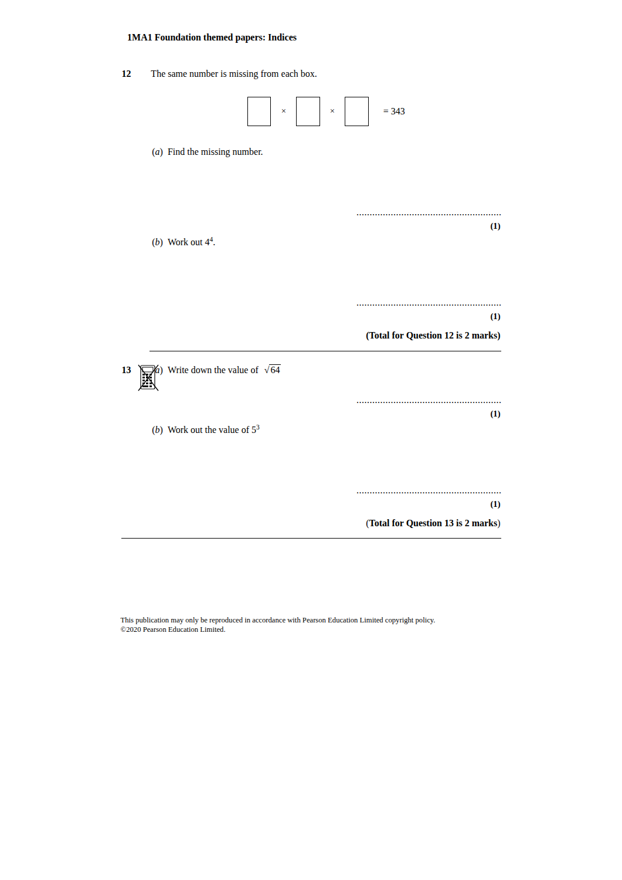1MA1 Foundation themed papers: Indices
12
The same number is missing from each box.
×
×
= 343
(a) Find the missing number.
.......................................................
(1)
(b) Work out 44.
.......................................................
(1)
(Total for Question 12 is 2 marks)
13
(a) Write down the value of √64
.......................................................
(1)
(b) Work out the value of 53
.......................................................
(1)
(Total for Question 13 is 2 marks)
This publication may only be reproduced in accordance with Pearson Education Limited copyright policy.
©2020 Pearson Education Limited.